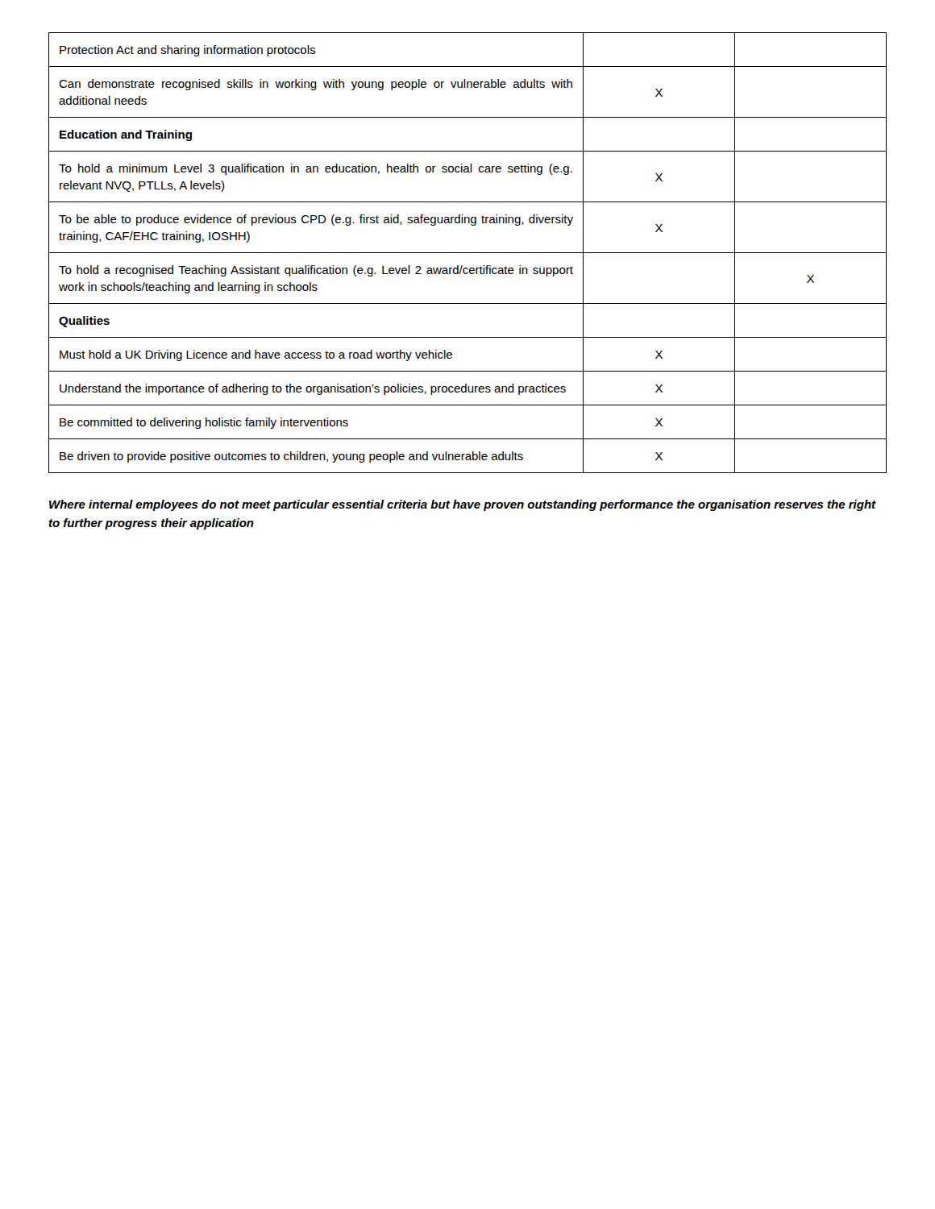| Protection Act and sharing information protocols | | |
| Can demonstrate recognised skills in working with young people or vulnerable adults with additional needs | X | |
| Education and Training | | |
| To hold a minimum Level 3 qualification in an education, health or social care setting (e.g. relevant NVQ, PTLLs, A levels) | X | |
| To be able to produce evidence of previous CPD (e.g. first aid, safeguarding training, diversity training, CAF/EHC training, IOSHH) | X | |
| To hold a recognised Teaching Assistant qualification (e.g. Level 2 award/certificate in support work in schools/teaching and learning in schools | | X |
| Qualities | | |
| Must hold a UK Driving Licence and have access to a road worthy vehicle | X | |
| Understand the importance of adhering to the organisation’s policies, procedures and practices | X | |
| Be committed to delivering holistic family interventions | X | |
| Be driven to provide positive outcomes to children, young people and vulnerable adults | X | |
Where internal employees do not meet particular essential criteria but have proven outstanding performance the organisation reserves the right to further progress their application